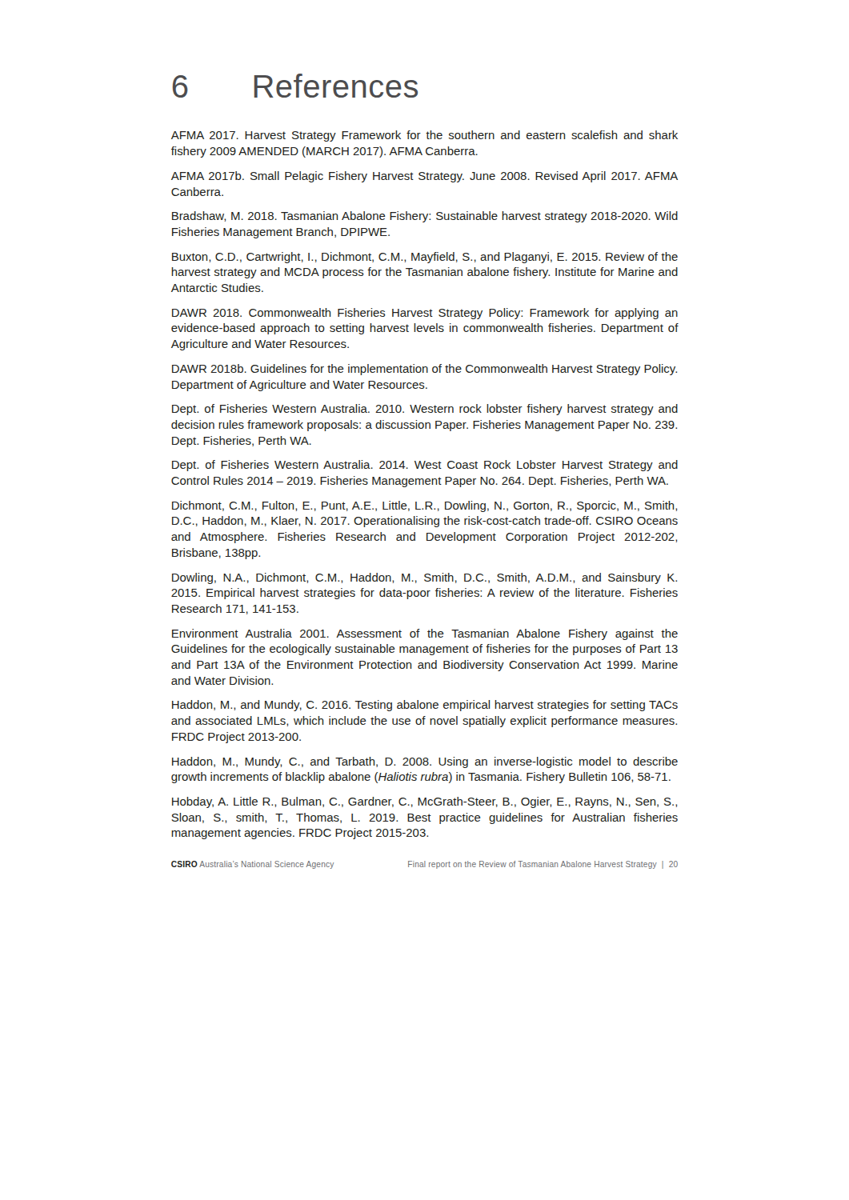6 References
AFMA 2017. Harvest Strategy Framework for the southern and eastern scalefish and shark fishery 2009 AMENDED (MARCH 2017). AFMA Canberra.
AFMA 2017b. Small Pelagic Fishery Harvest Strategy. June 2008. Revised April 2017. AFMA Canberra.
Bradshaw, M. 2018. Tasmanian Abalone Fishery: Sustainable harvest strategy 2018-2020. Wild Fisheries Management Branch, DPIPWE.
Buxton, C.D., Cartwright, I., Dichmont, C.M., Mayfield, S., and Plaganyi, E. 2015. Review of the harvest strategy and MCDA process for the Tasmanian abalone fishery. Institute for Marine and Antarctic Studies.
DAWR 2018. Commonwealth Fisheries Harvest Strategy Policy: Framework for applying an evidence-based approach to setting harvest levels in commonwealth fisheries. Department of Agriculture and Water Resources.
DAWR 2018b. Guidelines for the implementation of the Commonwealth Harvest Strategy Policy. Department of Agriculture and Water Resources.
Dept. of Fisheries Western Australia. 2010. Western rock lobster fishery harvest strategy and decision rules framework proposals: a discussion Paper. Fisheries Management Paper No. 239. Dept. Fisheries, Perth WA.
Dept. of Fisheries Western Australia. 2014. West Coast Rock Lobster Harvest Strategy and Control Rules 2014 – 2019. Fisheries Management Paper No. 264. Dept. Fisheries, Perth WA.
Dichmont, C.M., Fulton, E., Punt, A.E., Little, L.R., Dowling, N., Gorton, R., Sporcic, M., Smith, D.C., Haddon, M., Klaer, N. 2017. Operationalising the risk-cost-catch trade-off. CSIRO Oceans and Atmosphere. Fisheries Research and Development Corporation Project 2012-202, Brisbane, 138pp.
Dowling, N.A., Dichmont, C.M., Haddon, M., Smith, D.C., Smith, A.D.M., and Sainsbury K. 2015. Empirical harvest strategies for data-poor fisheries: A review of the literature. Fisheries Research 171, 141-153.
Environment Australia 2001. Assessment of the Tasmanian Abalone Fishery against the Guidelines for the ecologically sustainable management of fisheries for the purposes of Part 13 and Part 13A of the Environment Protection and Biodiversity Conservation Act 1999. Marine and Water Division.
Haddon, M., and Mundy, C. 2016. Testing abalone empirical harvest strategies for setting TACs and associated LMLs, which include the use of novel spatially explicit performance measures. FRDC Project 2013-200.
Haddon, M., Mundy, C., and Tarbath, D. 2008. Using an inverse-logistic model to describe growth increments of blacklip abalone (Haliotis rubra) in Tasmania. Fishery Bulletin 106, 58-71.
Hobday, A. Little R., Bulman, C., Gardner, C., McGrath-Steer, B., Ogier, E., Rayns, N., Sen, S., Sloan, S., smith, T., Thomas, L. 2019. Best practice guidelines for Australian fisheries management agencies. FRDC Project 2015-203.
CSIRO Australia’s National Science Agency
Final report on the Review of Tasmanian Abalone Harvest Strategy | 20